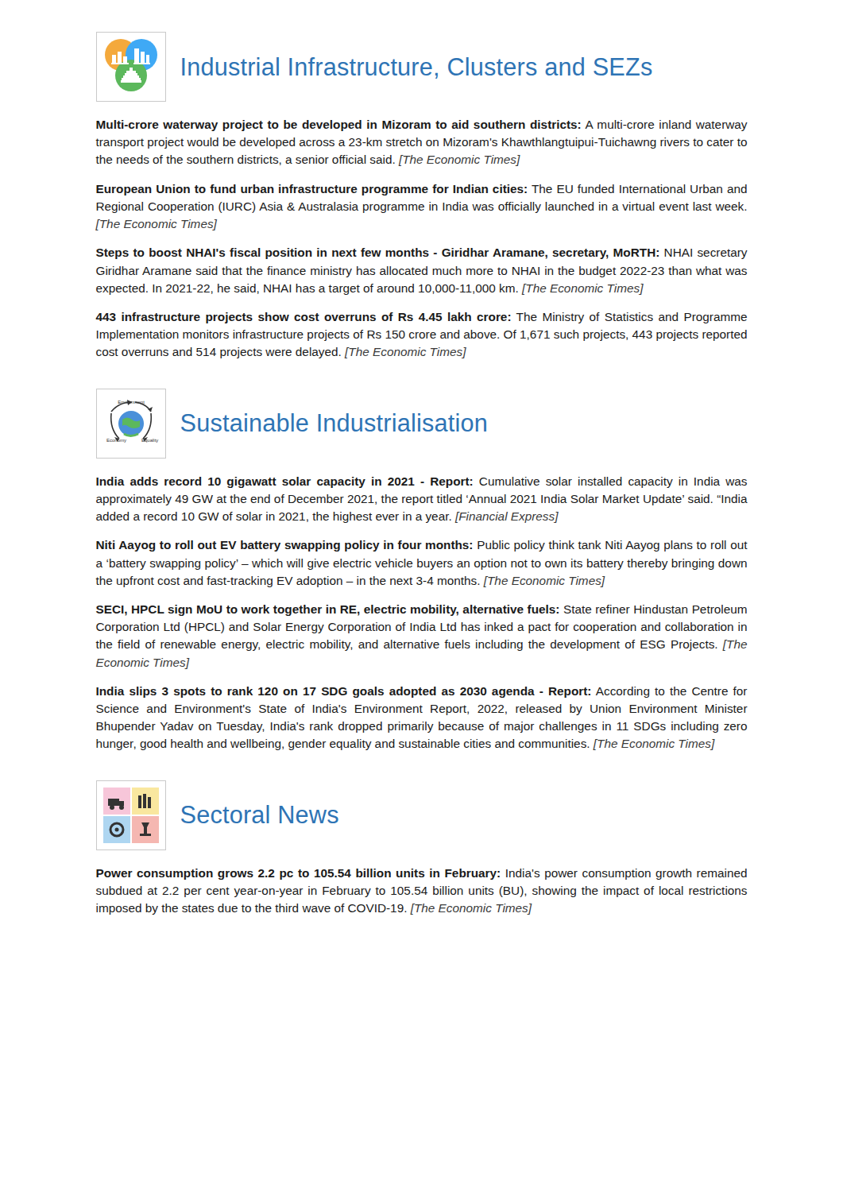Industrial Infrastructure, Clusters and SEZs
Multi-crore waterway project to be developed in Mizoram to aid southern districts: A multi-crore inland waterway transport project would be developed across a 23-km stretch on Mizoram's Khawthlangtuipui-Tuichawng rivers to cater to the needs of the southern districts, a senior official said. [The Economic Times]
European Union to fund urban infrastructure programme for Indian cities: The EU funded International Urban and Regional Cooperation (IURC) Asia & Australasia programme in India was officially launched in a virtual event last week. [The Economic Times]
Steps to boost NHAI's fiscal position in next few months - Giridhar Aramane, secretary, MoRTH: NHAI secretary Giridhar Aramane said that the finance ministry has allocated much more to NHAI in the budget 2022-23 than what was expected. In 2021-22, he said, NHAI has a target of around 10,000-11,000 km. [The Economic Times]
443 infrastructure projects show cost overruns of Rs 4.45 lakh crore: The Ministry of Statistics and Programme Implementation monitors infrastructure projects of Rs 150 crore and above. Of 1,671 such projects, 443 projects reported cost overruns and 514 projects were delayed. [The Economic Times]
Environment Economy Equality
Sustainable Industrialisation
India adds record 10 gigawatt solar capacity in 2021 - Report: Cumulative solar installed capacity in India was approximately 49 GW at the end of December 2021, the report titled ‘Annual 2021 India Solar Market Update’ said. “India added a record 10 GW of solar in 2021, the highest ever in a year. [Financial Express]
Niti Aayog to roll out EV battery swapping policy in four months: Public policy think tank Niti Aayog plans to roll out a ‘battery swapping policy’ – which will give electric vehicle buyers an option not to own its battery thereby bringing down the upfront cost and fast-tracking EV adoption – in the next 3-4 months. [The Economic Times]
SECI, HPCL sign MoU to work together in RE, electric mobility, alternative fuels: State refiner Hindustan Petroleum Corporation Ltd (HPCL) and Solar Energy Corporation of India Ltd has inked a pact for cooperation and collaboration in the field of renewable energy, electric mobility, and alternative fuels including the development of ESG Projects. [The Economic Times]
India slips 3 spots to rank 120 on 17 SDG goals adopted as 2030 agenda - Report: According to the Centre for Science and Environment's State of India's Environment Report, 2022, released by Union Environment Minister Bhupender Yadav on Tuesday, India's rank dropped primarily because of major challenges in 11 SDGs including zero hunger, good health and wellbeing, gender equality and sustainable cities and communities. [The Economic Times]
Sectoral News
Power consumption grows 2.2 pc to 105.54 billion units in February: India's power consumption growth remained subdued at 2.2 per cent year-on-year in February to 105.54 billion units (BU), showing the impact of local restrictions imposed by the states due to the third wave of COVID-19. [The Economic Times]